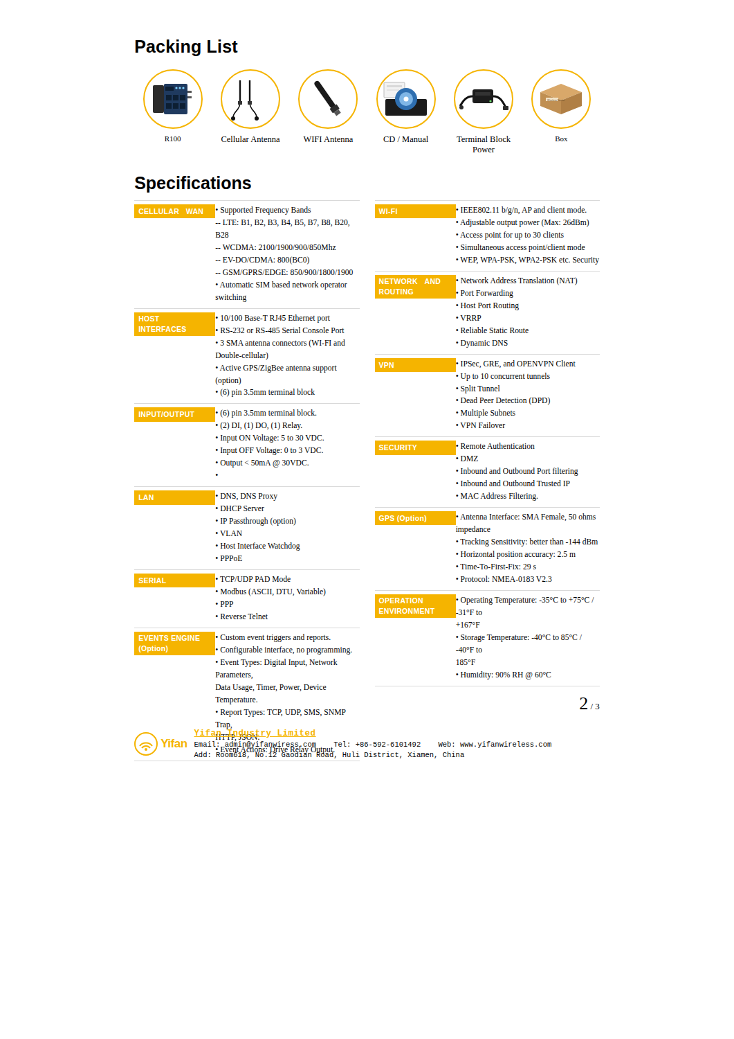Packing List
R100
Cellular Antenna
WIFI Antenna
CD / Manual
Terminal Block Power
Wireless Router
Box
Specifications
| CELLULAR WAN | • Supported Frequency Bands -- LTE: B1, B2, B3, B4, B5, B7, B8, B20, B28 -- WCDMA: 2100/1900/900/850Mhz -- EV-DO/CDMA: 800(BC0) -- GSM/GPRS/EDGE: 850/900/1800/1900 • Automatic SIM based network operator switching |
| HOST INTERFACES | • 10/100 Base-T RJ45 Ethernet port • RS-232 or RS-485 Serial Console Port • 3 SMA antenna connectors (WI-FI and Double-cellular) • Active GPS/ZigBee antenna support (option) • (6) pin 3.5mm terminal block |
| INPUT/OUTPUT | • (6) pin 3.5mm terminal block. • (2) DI, (1) DO, (1) Relay. • Input ON Voltage: 5 to 30 VDC. • Input OFF Voltage: 0 to 3 VDC. • Output < 50mA @ 30VDC. • |
| LAN | • DNS, DNS Proxy • DHCP Server • IP Passthrough (option) • VLAN • Host Interface Watchdog • PPPoE |
| SERIAL | • TCP/UDP PAD Mode • Modbus (ASCII, DTU, Variable) • PPP • Reverse Telnet |
| EVENTS ENGINE (Option) | • Custom event triggers and reports. • Configurable interface, no programming. • Event Types: Digital Input, Network Parameters, Data Usage, Timer, Power, Device Temperature. • Report Types: TCP, UDP, SMS, SNMP Trap, HTTP, JSON. • Event Actions: Drive Relay Output. |
| WI-FI | • IEEE802.11 b/g/n, AP and client mode. • Adjustable output power (Max: 26dBm) • Access point for up to 30 clients • Simultaneous access point/client mode • WEP, WPA-PSK, WPA2-PSK etc. Security |
| NETWORK AND ROUTING | • Network Address Translation (NAT) • Port Forwarding • Host Port Routing • VRRP • Reliable Static Route • Dynamic DNS |
| VPN | • IPSec, GRE, and OPENVPN Client • Up to 10 concurrent tunnels • Split Tunnel • Dead Peer Detection (DPD) • Multiple Subnets • VPN Failover |
| SECURITY | • Remote Authentication • DMZ • Inbound and Outbound Port filtering • Inbound and Outbound Trusted IP • MAC Address Filtering. |
| GPS (Option) | • Antenna Interface: SMA Female, 50 ohms impedance • Tracking Sensitivity: better than -144 dBm • Horizontal position accuracy: 2.5 m • Time-To-First-Fix: 29 s • Protocol: NMEA-0183 V2.3 |
| OPERATION ENVIRONMENT | • Operating Temperature: -35°C to +75°C / -31°F to +167°F • Storage Temperature: -40°C to 85°C / -40°F to 185°F • Humidity: 90% RH @ 60°C |
2 / 3
Yifan
Yifan Industry Limited
Email: admin@yifanwiress.com Tel: +86-592-6101492 Web: www.yifanwireless.com
Add: Room618, No.12 Gaodian Road, Huli District, Xiamen, China